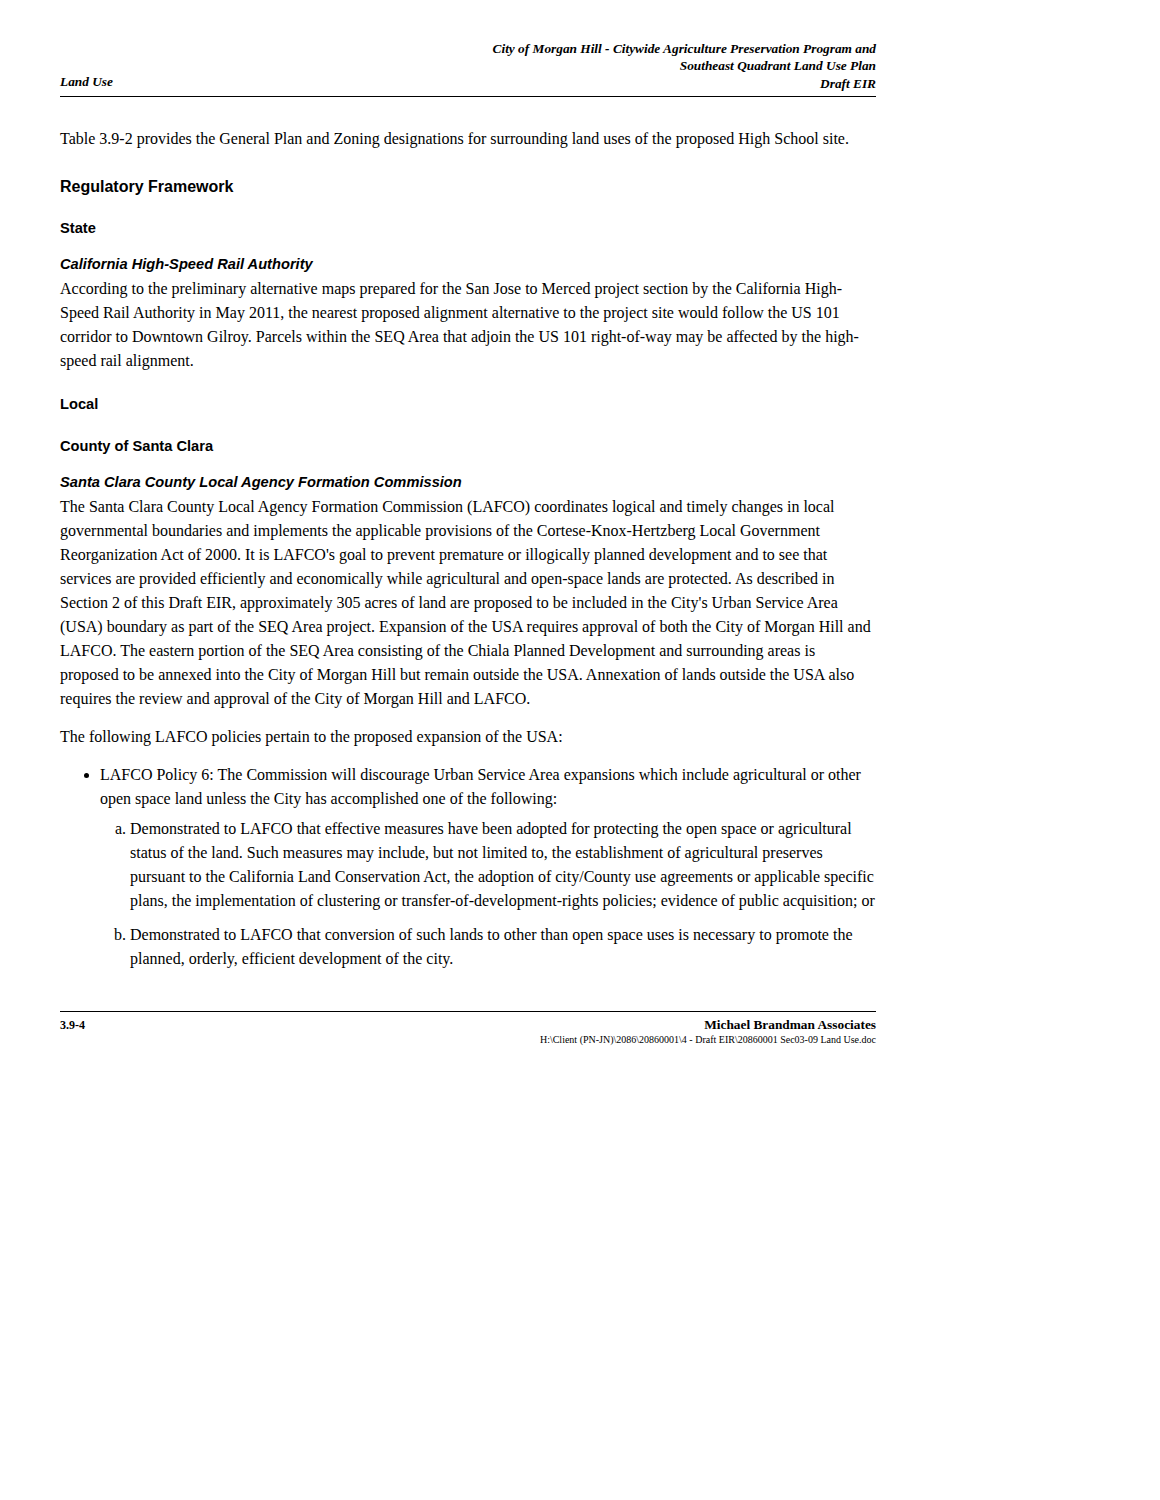Land Use
City of Morgan Hill - Citywide Agriculture Preservation Program and
Southeast Quadrant Land Use Plan
Draft EIR
Table 3.9-2 provides the General Plan and Zoning designations for surrounding land uses of the proposed High School site.
Regulatory Framework
State
California High-Speed Rail Authority
According to the preliminary alternative maps prepared for the San Jose to Merced project section by the California High-Speed Rail Authority in May 2011, the nearest proposed alignment alternative to the project site would follow the US 101 corridor to Downtown Gilroy. Parcels within the SEQ Area that adjoin the US 101 right-of-way may be affected by the high-speed rail alignment.
Local
County of Santa Clara
Santa Clara County Local Agency Formation Commission
The Santa Clara County Local Agency Formation Commission (LAFCO) coordinates logical and timely changes in local governmental boundaries and implements the applicable provisions of the Cortese-Knox-Hertzberg Local Government Reorganization Act of 2000. It is LAFCO's goal to prevent premature or illogically planned development and to see that services are provided efficiently and economically while agricultural and open-space lands are protected. As described in Section 2 of this Draft EIR, approximately 305 acres of land are proposed to be included in the City's Urban Service Area (USA) boundary as part of the SEQ Area project. Expansion of the USA requires approval of both the City of Morgan Hill and LAFCO. The eastern portion of the SEQ Area consisting of the Chiala Planned Development and surrounding areas is proposed to be annexed into the City of Morgan Hill but remain outside the USA. Annexation of lands outside the USA also requires the review and approval of the City of Morgan Hill and LAFCO.
The following LAFCO policies pertain to the proposed expansion of the USA:
LAFCO Policy 6: The Commission will discourage Urban Service Area expansions which include agricultural or other open space land unless the City has accomplished one of the following:
Demonstrated to LAFCO that effective measures have been adopted for protecting the open space or agricultural status of the land. Such measures may include, but not limited to, the establishment of agricultural preserves pursuant to the California Land Conservation Act, the adoption of city/County use agreements or applicable specific plans, the implementation of clustering or transfer-of-development-rights policies; evidence of public acquisition; or
Demonstrated to LAFCO that conversion of such lands to other than open space uses is necessary to promote the planned, orderly, efficient development of the city.
3.9-4
Michael Brandman Associates
H:\Client (PN-JN)\2086\20860001\4 - Draft EIR\20860001 Sec03-09 Land Use.doc